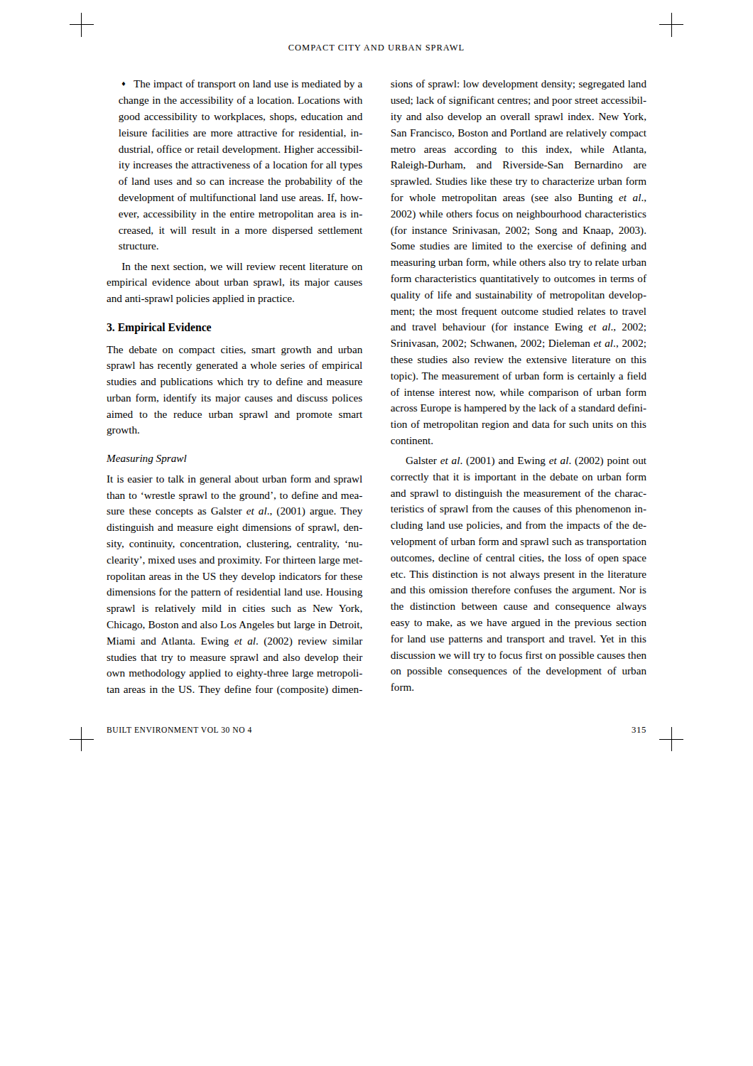Compact City and Urban Sprawl
The impact of transport on land use is mediated by a change in the accessibility of a location. Locations with good accessibility to workplaces, shops, education and leisure facilities are more attractive for residential, industrial, office or retail development. Higher accessibility increases the attractiveness of a location for all types of land uses and so can increase the probability of the development of multifunctional land use areas. If, however, accessibility in the entire metropolitan area is increased, it will result in a more dispersed settlement structure.
In the next section, we will review recent literature on empirical evidence about urban sprawl, its major causes and anti-sprawl policies applied in practice.
3. Empirical Evidence
The debate on compact cities, smart growth and urban sprawl has recently generated a whole series of empirical studies and publications which try to define and measure urban form, identify its major causes and discuss polices aimed to the reduce urban sprawl and promote smart growth.
Measuring Sprawl
It is easier to talk in general about urban form and sprawl than to ‘wrestle sprawl to the ground’, to define and measure these concepts as Galster et al., (2001) argue. They distinguish and measure eight dimensions of sprawl, density, continuity, concentration, clustering, centrality, ‘nuclearity’, mixed uses and proximity. For thirteen large metropolitan areas in the US they develop indicators for these dimensions for the pattern of residential land use. Housing sprawl is relatively mild in cities such as New York, Chicago, Boston and also Los Angeles but large in Detroit, Miami and Atlanta. Ewing et al. (2002) review similar studies that try to measure sprawl and also develop their own methodology applied to eighty-three large metropolitan areas in the US. They define four (composite) dimensions of sprawl: low development density; segregated land used; lack of significant centres; and poor street accessibility and also develop an overall sprawl index. New York, San Francisco, Boston and Portland are relatively compact metro areas according to this index, while Atlanta, Raleigh-Durham, and Riverside-San Bernardino are sprawled. Studies like these try to characterize urban form for whole metropolitan areas (see also Bunting et al., 2002) while others focus on neighbourhood characteristics (for instance Srinivasan, 2002; Song and Knaap, 2003). Some studies are limited to the exercise of defining and measuring urban form, while others also try to relate urban form characteristics quantitatively to outcomes in terms of quality of life and sustainability of metropolitan development; the most frequent outcome studied relates to travel and travel behaviour (for instance Ewing et al., 2002; Srinivasan, 2002; Schwanen, 2002; Dieleman et al., 2002; these studies also review the extensive literature on this topic). The measurement of urban form is certainly a field of intense interest now, while comparison of urban form across Europe is hampered by the lack of a standard definition of metropolitan region and data for such units on this continent.
Galster et al. (2001) and Ewing et al. (2002) point out correctly that it is important in the debate on urban form and sprawl to distinguish the measurement of the characteristics of sprawl from the causes of this phenomenon including land use policies, and from the impacts of the development of urban form and sprawl such as transportation outcomes, decline of central cities, the loss of open space etc. This distinction is not always present in the literature and this omission therefore confuses the argument. Nor is the distinction between cause and consequence always easy to make, as we have argued in the previous section for land use patterns and transport and travel. Yet in this discussion we will try to focus first on possible causes then on possible consequences of the development of urban form.
Built Environment Vol 30 No 4 315